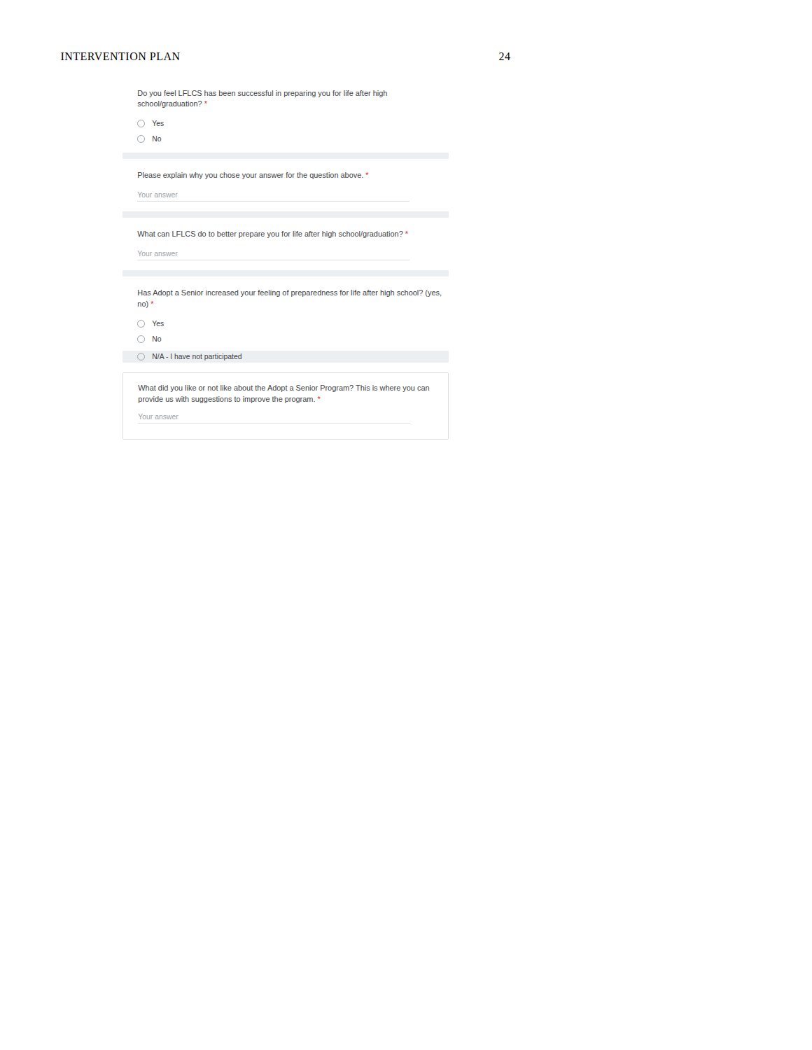INTERVENTION PLAN 24
Do you feel LFLCS has been successful in preparing you for life after high school/graduation? *
Yes
No
Please explain why you chose your answer for the question above. *
Your answer
What can LFLCS do to better prepare you for life after high school/graduation? *
Your answer
Has Adopt a Senior increased your feeling of preparedness for life after high school? (yes, no) *
Yes
No
N/A - I have not participated
What did you like or not like about the Adopt a Senior Program? This is where you can provide us with suggestions to improve the program. *
Your answer